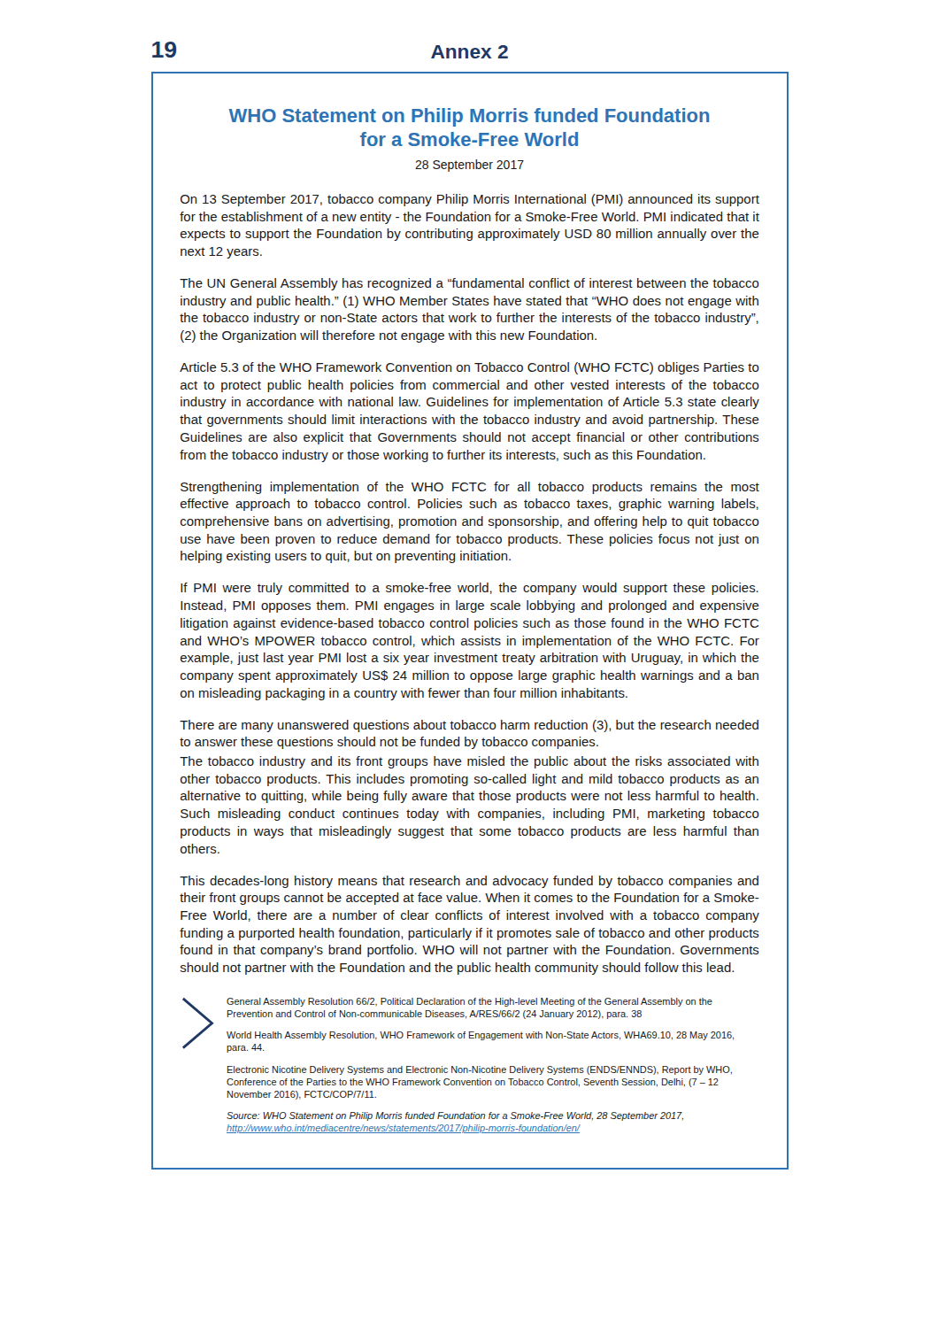19
Annex 2
WHO Statement on Philip Morris funded Foundation
for a Smoke-Free World
28 September 2017
On 13 September 2017, tobacco company Philip Morris International (PMI) announced its support for the establishment of a new entity - the Foundation for a Smoke-Free World. PMI indicated that it expects to support the Foundation by contributing approximately USD 80 million annually over the next 12 years.
The UN General Assembly has recognized a “fundamental conflict of interest between the tobacco industry and public health.” (1) WHO Member States have stated that “WHO does not engage with the tobacco industry or non-State actors that work to further the interests of the tobacco industry”, (2) the Organization will therefore not engage with this new Foundation.
Article 5.3 of the WHO Framework Convention on Tobacco Control (WHO FCTC) obliges Parties to act to protect public health policies from commercial and other vested interests of the tobacco industry in accordance with national law. Guidelines for implementation of Article 5.3 state clearly that governments should limit interactions with the tobacco industry and avoid partnership. These Guidelines are also explicit that Governments should not accept financial or other contributions from the tobacco industry or those working to further its interests, such as this Foundation.
Strengthening implementation of the WHO FCTC for all tobacco products remains the most effective approach to tobacco control. Policies such as tobacco taxes, graphic warning labels, comprehensive bans on advertising, promotion and sponsorship, and offering help to quit tobacco use have been proven to reduce demand for tobacco products. These policies focus not just on helping existing users to quit, but on preventing initiation.
If PMI were truly committed to a smoke-free world, the company would support these policies. Instead, PMI opposes them. PMI engages in large scale lobbying and prolonged and expensive litigation against evidence-based tobacco control policies such as those found in the WHO FCTC and WHO’s MPOWER tobacco control, which assists in implementation of the WHO FCTC. For example, just last year PMI lost a six year investment treaty arbitration with Uruguay, in which the company spent approximately US$ 24 million to oppose large graphic health warnings and a ban on misleading packaging in a country with fewer than four million inhabitants.
There are many unanswered questions about tobacco harm reduction (3), but the research needed to answer these questions should not be funded by tobacco companies.
The tobacco industry and its front groups have misled the public about the risks associated with other tobacco products. This includes promoting so-called light and mild tobacco products as an alternative to quitting, while being fully aware that those products were not less harmful to health. Such misleading conduct continues today with companies, including PMI, marketing tobacco products in ways that misleadingly suggest that some tobacco products are less harmful than others.
This decades-long history means that research and advocacy funded by tobacco companies and their front groups cannot be accepted at face value. When it comes to the Foundation for a Smoke-Free World, there are a number of clear conflicts of interest involved with a tobacco company funding a purported health foundation, particularly if it promotes sale of tobacco and other products found in that company’s brand portfolio. WHO will not partner with the Foundation. Governments should not partner with the Foundation and the public health community should follow this lead.
General Assembly Resolution 66/2, Political Declaration of the High-level Meeting of the General Assembly on the Prevention and Control of Non-communicable Diseases, A/RES/66/2 (24 January 2012), para. 38
World Health Assembly Resolution, WHO Framework of Engagement with Non-State Actors, WHA69.10, 28 May 2016, para. 44.
Electronic Nicotine Delivery Systems and Electronic Non-Nicotine Delivery Systems (ENDS/ENNDS), Report by WHO, Conference of the Parties to the WHO Framework Convention on Tobacco Control, Seventh Session, Delhi, (7 – 12 November 2016), FCTC/COP/7/11.
Source: WHO Statement on Philip Morris funded Foundation for a Smoke-Free World, 28 September 2017, http://www.who.int/mediacentre/news/statements/2017/philip-morris-foundation/en/